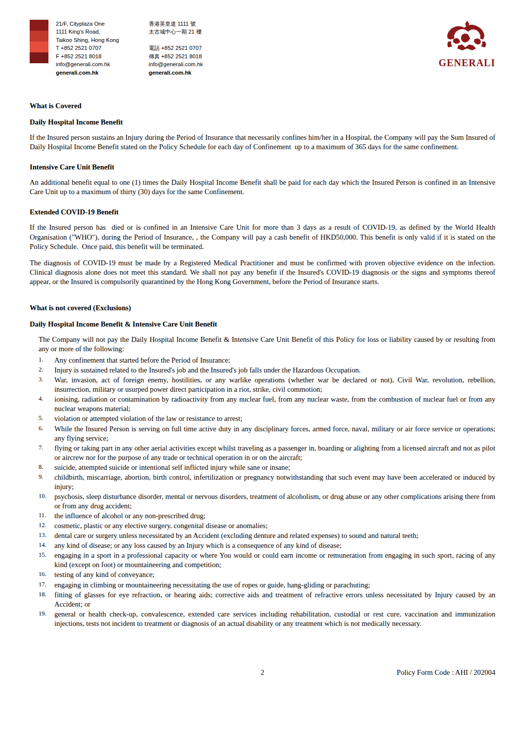21/F, Cityplaza One
1111 King's Road,
Taikoo Shing, Hong Kong
T +852 2521 0707
F +852 2521 8018
info@generali.com.hk
generali.com.hk
香港英皇道 1111 號
太古城中心一期 21 樓
電話 +852 2521 0707
傳真 +852 2521 8018
info@generali.com.hk
generali.com.hk
GENERALI
What is Covered
Daily Hospital Income Benefit
If the Insured person sustains an Injury during the Period of Insurance that necessarily confines him/her in a Hospital, the Company will pay the Sum Insured of Daily Hospital Income Benefit stated on the Policy Schedule for each day of Confinement up to a maximum of 365 days for the same confinement.
Intensive Care Unit Benefit
An additional benefit equal to one (1) times the Daily Hospital Income Benefit shall be paid for each day which the Insured Person is confined in an Intensive Care Unit up to a maximum of thirty (30) days for the same Confinement.
Extended COVID-19 Benefit
If the Insured person has died or is confined in an Intensive Care Unit for more than 3 days as a result of COVID-19, as defined by the World Health Organisation ("WHO"), during the Period of Insurance, , the Company will pay a cash benefit of HKD50,000. This benefit is only valid if it is stated on the Policy Schedule. Once paid, this benefit will be terminated.
The diagnosis of COVID-19 must be made by a Registered Medical Practitioner and must be confirmed with proven objective evidence on the infection. Clinical diagnosis alone does not meet this standard. We shall not pay any benefit if the Insured's COVID-19 diagnosis or the signs and symptoms thereof appear, or the Insured is compulsorily quarantined by the Hong Kong Government, before the Period of Insurance starts.
What is not covered (Exclusions)
Daily Hospital Income Benefit & Intensive Care Unit Benefit
The Company will not pay the Daily Hospital Income Benefit & Intensive Care Unit Benefit of this Policy for loss or liability caused by or resulting from any or more of the following:
Any confinement that started before the Period of Insurance;
Injury is sustained related to the Insured's job and the Insured's job falls under the Hazardous Occupation.
War, invasion, act of foreign enemy, hostilities, or any warlike operations (whether war be declared or not), Civil War, revolution, rebellion, insurrection, military or usurped power direct participation in a riot, strike, civil commotion;
ionising, radiation or contamination by radioactivity from any nuclear fuel, from any nuclear waste, from the combustion of nuclear fuel or from any nuclear weapons material;
violation or attempted violation of the law or resistance to arrest;
While the Insured Person is serving on full time active duty in any disciplinary forces, armed force, naval, military or air force service or operations; any flying service;
flying or taking part in any other aerial activities except whilst traveling as a passenger in, boarding or alighting from a licensed aircraft and not as pilot or aircrew nor for the purpose of any trade or technical operation in or on the aircraft;
suicide, attempted suicide or intentional self inflicted injury while sane or insane;
childbirth, miscarriage, abortion, birth control, infertilization or pregnancy notwithstanding that such event may have been accelerated or induced by injury;
psychosis, sleep disturbance disorder, mental or nervous disorders, treatment of alcoholism, or drug abuse or any other complications arising there from or from any drug accident;
the influence of alcohol or any non-prescribed drug;
cosmetic, plastic or any elective surgery, congenital disease or anomalies;
dental care or surgery unless necessitated by an Accident (excluding denture and related expenses) to sound and natural teeth;
any kind of disease; or any loss caused by an Injury which is a consequence of any kind of disease;
engaging in a sport in a professional capacity or where You would or could earn income or remuneration from engaging in such sport, racing of any kind (except on foot) or mountaineering and competition;
testing of any kind of conveyance;
engaging in climbing or mountaineering necessitating the use of ropes or guide, hang-gliding or parachuting;
fitting of glasses for eye refraction, or hearing aids; corrective aids and treatment of refractive errors unless necessitated by Injury caused by an Accident; or
general or health check-up, convalescence, extended care services including rehabilitation, custodial or rest cure, vaccination and immunization injections, tests not incident to treatment or diagnosis of an actual disability or any treatment which is not medically necessary.
2
Policy Form Code : AHI / 202004